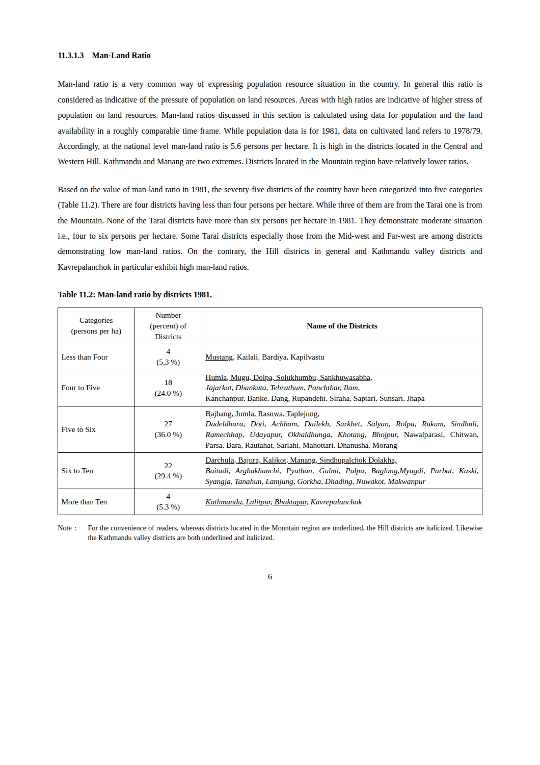11.3.1.3 Man-Land Ratio
Man-land ratio is a very common way of expressing population resource situation in the country. In general this ratio is considered as indicative of the pressure of population on land resources. Areas with high ratios are indicative of higher stress of population on land resources. Man-land ratios discussed in this section is calculated using data for population and the land availability in a roughly comparable time frame. While population data is for 1981, data on cultivated land refers to 1978/79. Accordingly, at the national level man-land ratio is 5.6 persons per hectare. It is high in the districts located in the Central and Western Hill. Kathmandu and Manang are two extremes. Districts located in the Mountain region have relatively lower ratios.
Based on the value of man-land ratio in 1981, the seventy-five districts of the country have been categorized into five categories (Table 11.2). There are four districts having less than four persons per hectare. While three of them are from the Tarai one is from the Mountain. None of the Tarai districts have more than six persons per hectare in 1981. They demonstrate moderate situation i.e., four to six persons per hectare. Some Tarai districts especially those from the Mid-west and Far-west are among districts demonstrating low man-land ratios. On the contrary, the Hill districts in general and Kathmandu valley districts and Kavrepalanchok in particular exhibit high man-land ratios.
Table 11.2: Man-land ratio by districts 1981.
| Categories (persons per ha) | Number (percent) of Districts | Name of the Districts |
| --- | --- | --- |
| Less than Four | 4 (5.3 %) | Mustang, Kailali, Bardiya, Kapilvastu |
| Four to Five | 18 (24.0 %) | Humla, Mugu, Dolpa, Solukhumbu, Sankhuwasabha, Jajarkot, Dhankuta, Tehrathum, Panchthar, Ilam, Kanchanpur, Banke, Dang, Rupandehi, Siraha, Saptari, Sunsari, Jhapa |
| Five to Six | 27 (36.0 %) | Bajhang, Jumla, Rasuwa, Taplejung, Dadeldhura, Doti, Achham, Dailekh, Surkhet, Salyan, Rolpa, Rukum, Sindhuli, Ramechhap, Udayapur, Okhaldhunga, Khotang, Bhojpur, Nawalparasi, Chitwan, Parsa, Bara, Rautahat, Sarlahi, Mahottari, Dhanusha, Morang |
| Six to Ten | 22 (29.4 %) | Darchula, Bajura, Kalikot, Manang, Sindhupalchok Dolakha, Baitadi, Arghakhanchi, Pyuthan, Gulmi, Palpa, Baglung,Myagdi, Parbat, Kaski, Syangja, Tanahun, Lamjung, Gorkha, Dhading, Nuwakot, Makwanpur |
| More than Ten | 4 (5.3 %) | Kathmandu, Lalitpur, Bhaktapur, Kavrepalanchok |
Note: For the convenience of readers, whereas districts located in the Mountain region are underlined, the Hill districts are italicized. Likewise the Kathmandu valley districts are both underlined and italicized.
6